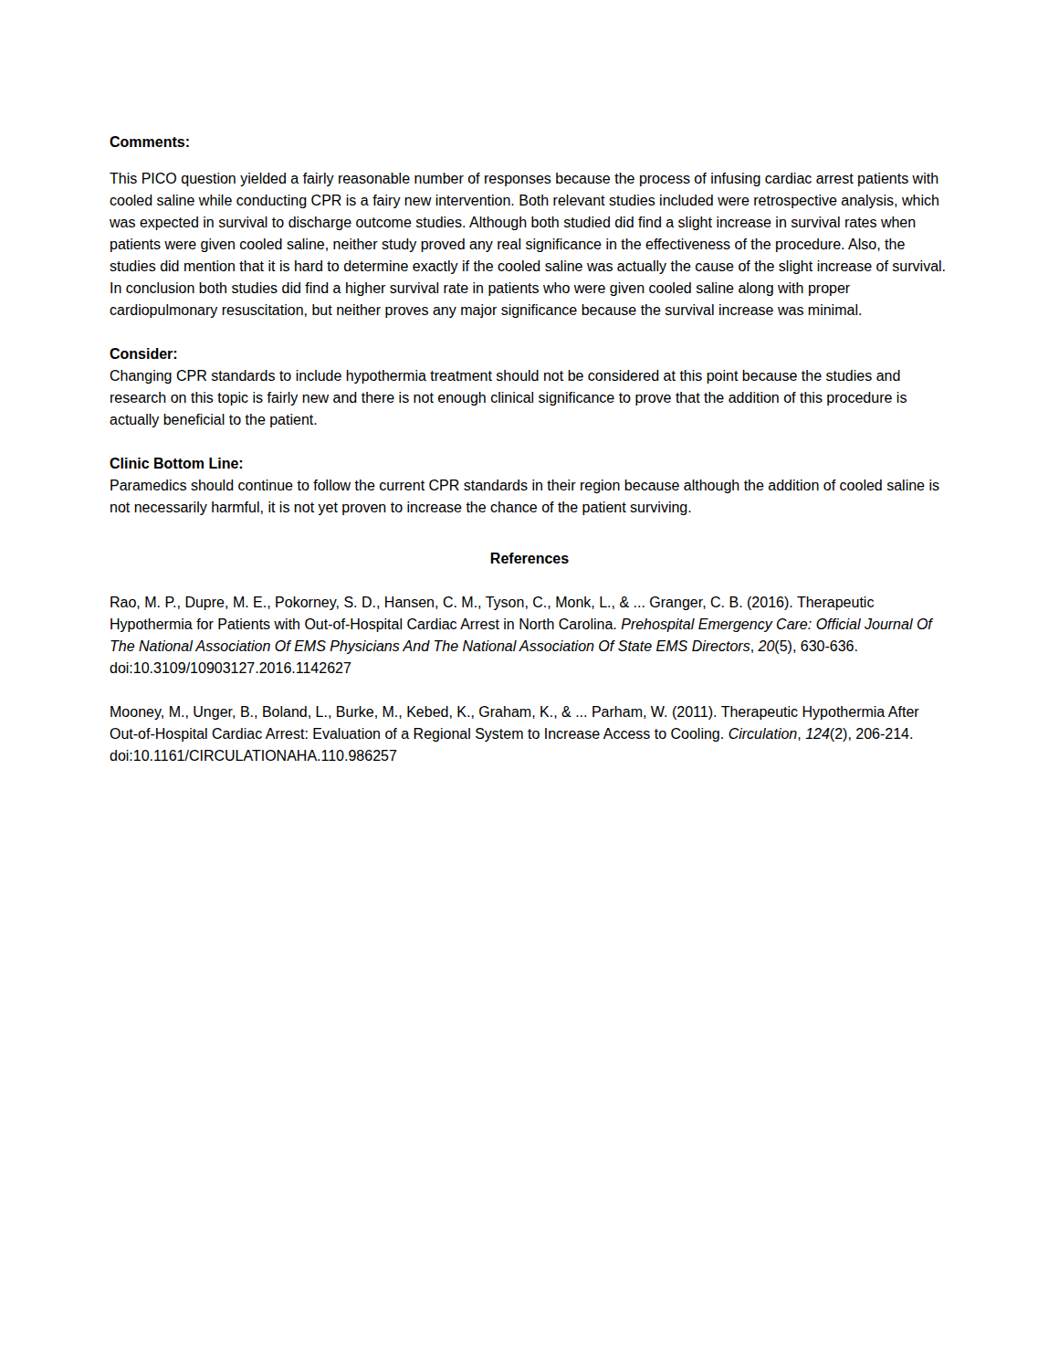Comments:
This PICO question yielded a fairly reasonable number of responses because the process of infusing cardiac arrest patients with cooled saline while conducting CPR is a fairy new intervention. Both relevant studies included were retrospective analysis, which was expected in survival to discharge outcome studies. Although both studied did find a slight increase in survival rates when patients were given cooled saline, neither study proved any real significance in the effectiveness of the procedure. Also, the studies did mention that it is hard to determine exactly if the cooled saline was actually the cause of the slight increase of survival. In conclusion both studies did find a higher survival rate in patients who were given cooled saline along with proper cardiopulmonary resuscitation, but neither proves any major significance because the survival increase was minimal.
Consider:
Changing CPR standards to include hypothermia treatment should not be considered at this point because the studies and research on this topic is fairly new and there is not enough clinical significance to prove that the addition of this procedure is actually beneficial to the patient.
Clinic Bottom Line:
Paramedics should continue to follow the current CPR standards in their region because although the addition of cooled saline is not necessarily harmful, it is not yet proven to increase the chance of the patient surviving.
References
Rao, M. P., Dupre, M. E., Pokorney, S. D., Hansen, C. M., Tyson, C., Monk, L., & ... Granger, C. B. (2016). Therapeutic Hypothermia for Patients with Out-of-Hospital Cardiac Arrest in North Carolina. Prehospital Emergency Care: Official Journal Of The National Association Of EMS Physicians And The National Association Of State EMS Directors, 20(5), 630-636. doi:10.3109/10903127.2016.1142627
Mooney, M., Unger, B., Boland, L., Burke, M., Kebed, K., Graham, K., & ... Parham, W. (2011). Therapeutic Hypothermia After Out-of-Hospital Cardiac Arrest: Evaluation of a Regional System to Increase Access to Cooling. Circulation, 124(2), 206-214. doi:10.1161/CIRCULATIONAHA.110.986257